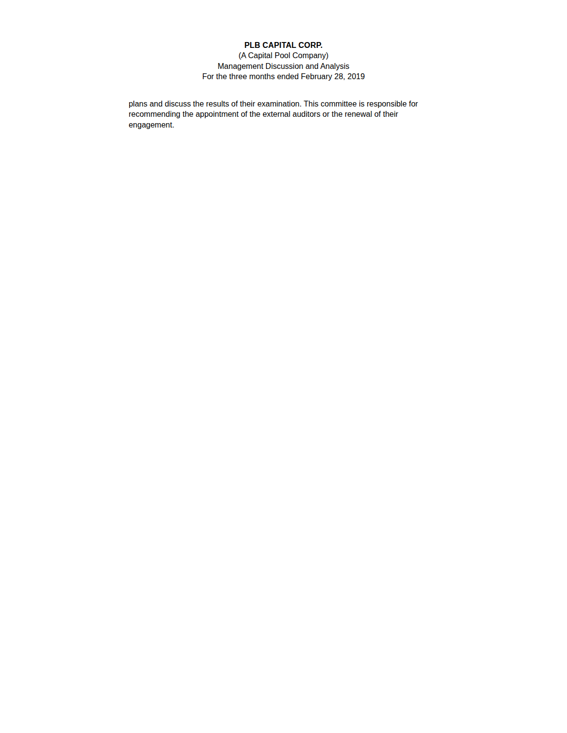PLB CAPITAL CORP.
(A Capital Pool Company)
Management Discussion and Analysis
For the three months ended February 28, 2019
plans and discuss the results of their examination. This committee is responsible for recommending the appointment of the external auditors or the renewal of their engagement.